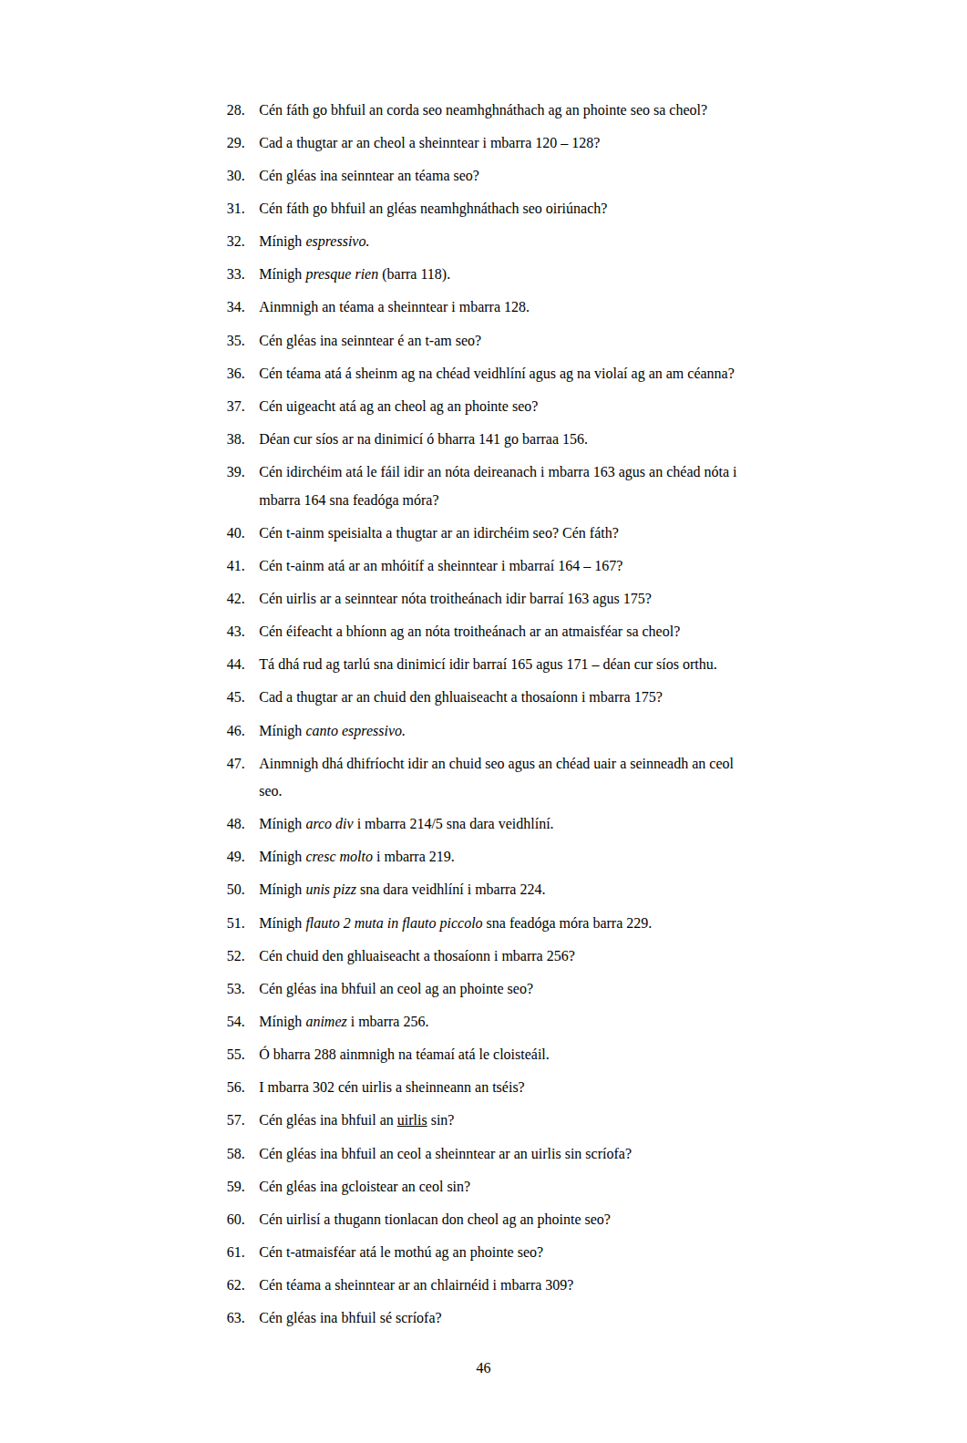Cén fáth go bhfuil an corda seo neamhghnáthach ag an phointe seo sa cheol?
Cad a thugtar ar an cheol a sheinntear i mbarra 120 – 128?
Cén gléas ina seinntear an téama seo?
Cén fáth go bhfuil an gléas neamhghnáthach seo oiriúnach?
Mínigh espressivo.
Mínigh presque rien (barra 118).
Ainmnigh an téama a sheinntear i mbarra 128.
Cén gléas ina seinntear é an t-am seo?
Cén téama atá á sheinm ag na chéad veidhlíní agus ag na violaí ag an am céanna?
Cén uigeacht atá ag an cheol ag an phointe seo?
Déan cur síos ar na dinimicí ó bharra 141 go barraa 156.
Cén idirchéim atá le fáil idir an nóta deireanach i mbarra 163 agus an chéad nóta i mbarra 164 sna feadóga móra?
Cén t-ainm speisialta a thugtar ar an idirchéim seo? Cén fáth?
Cén t-ainm atá ar an mhóitíf a sheinntear i mbarraí 164 – 167?
Cén uirlis ar a seinntear nóta troitheánach idir barraí 163 agus 175?
Cén éifeacht a bhíonn ag an nóta troitheánach ar an atmaisféar sa cheol?
Tá dhá rud ag tarlú sna dinimicí idir barraí 165 agus 171 – déan cur síos orthu.
Cad a thugtar ar an chuid den ghluaiseacht a thosaíonn i mbarra 175?
Mínigh canto espressivo.
Ainmnigh dhá dhifríocht idir an chuid seo agus an chéad uair a seinneadh an ceol seo.
Mínigh arco div i mbarra 214/5 sna dara veidhlíní.
Mínigh cresc molto i mbarra 219.
Mínigh unis pizz sna dara veidhlíní i mbarra 224.
Mínigh flauto 2 muta in flauto piccolo sna feadóga móra barra 229.
Cén chuid den ghluaiseacht a thosaíonn i mbarra 256?
Cén gléas ina bhfuil an ceol ag an phointe seo?
Mínigh animez i mbarra 256.
Ó bharra 288 ainmnigh na téamaí atá le cloisteáil.
I mbarra 302 cén uirlis a sheinneann an tséis?
Cén gléas ina bhfuil an uirlis sin?
Cén gléas ina bhfuil an ceol a sheinntear ar an uirlis sin scríofa?
Cén gléas ina gcloistear an ceol sin?
Cén uirlisí a thugann tionlacan don cheol ag an phointe seo?
Cén t-atmaisféar atá le mothú ag an phointe seo?
Cén téama a sheinntear ar an chlairnéid i mbarra 309?
Cén gléas ina bhfuil sé scríofa?
46